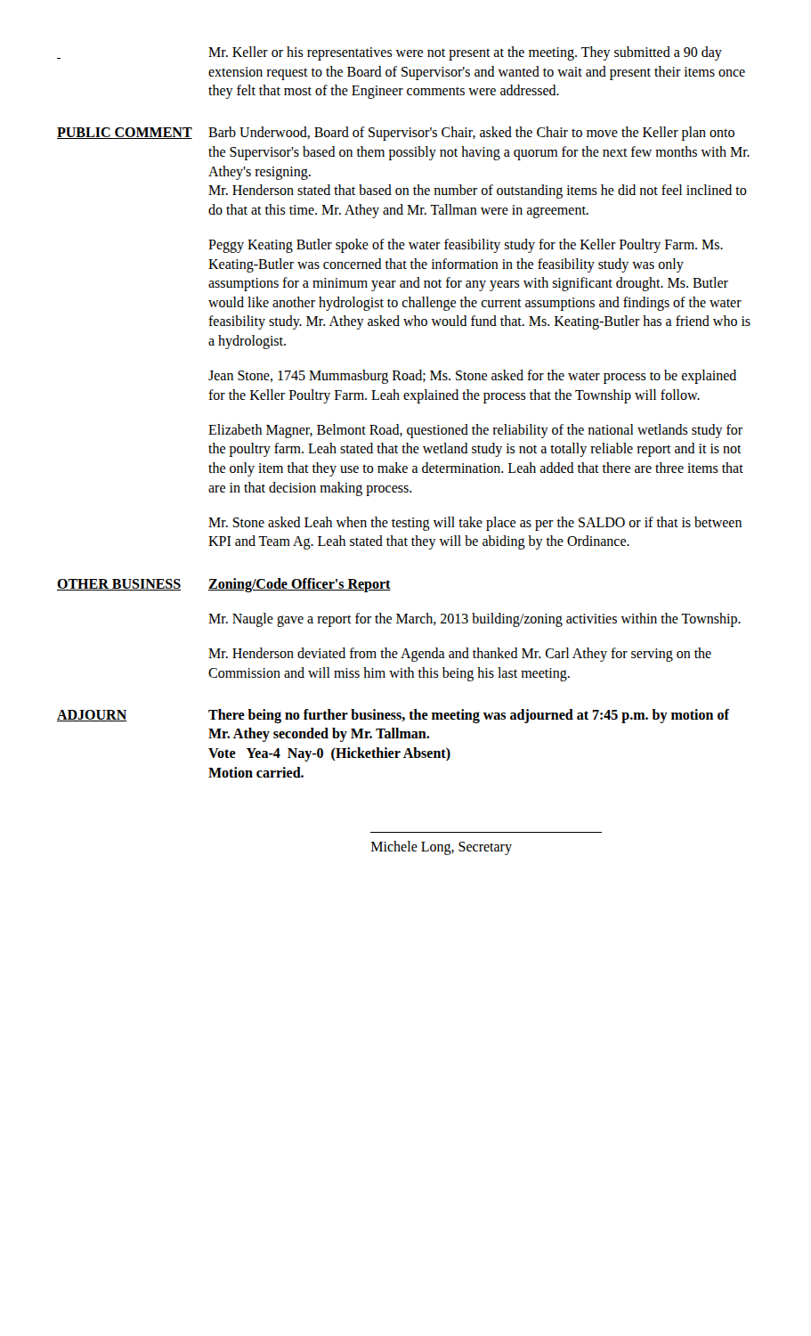Mr. Keller or his representatives were not present at the meeting. They submitted a 90 day extension request to the Board of Supervisor's and wanted to wait and present their items once they felt that most of the Engineer comments were addressed.
PUBLIC COMMENT
Barb Underwood, Board of Supervisor's Chair, asked the Chair to move the Keller plan onto the Supervisor's based on them possibly not having a quorum for the next few months with Mr. Athey's resigning.
Mr. Henderson stated that based on the number of outstanding items he did not feel inclined to do that at this time. Mr. Athey and Mr. Tallman were in agreement.
Peggy Keating Butler spoke of the water feasibility study for the Keller Poultry Farm. Ms. Keating-Butler was concerned that the information in the feasibility study was only assumptions for a minimum year and not for any years with significant drought. Ms. Butler would like another hydrologist to challenge the current assumptions and findings of the water feasibility study. Mr. Athey asked who would fund that. Ms. Keating-Butler has a friend who is a hydrologist.
Jean Stone, 1745 Mummasburg Road; Ms. Stone asked for the water process to be explained for the Keller Poultry Farm. Leah explained the process that the Township will follow.
Elizabeth Magner, Belmont Road, questioned the reliability of the national wetlands study for the poultry farm. Leah stated that the wetland study is not a totally reliable report and it is not the only item that they use to make a determination. Leah added that there are three items that are in that decision making process.
Mr. Stone asked Leah when the testing will take place as per the SALDO or if that is between KPI and Team Ag. Leah stated that they will be abiding by the Ordinance.
OTHER BUSINESS
Zoning/Code Officer's Report
Mr. Naugle gave a report for the March, 2013 building/zoning activities within the Township.
Mr. Henderson deviated from the Agenda and thanked Mr. Carl Athey for serving on the Commission and will miss him with this being his last meeting.
ADJOURN
There being no further business, the meeting was adjourned at 7:45 p.m. by motion of Mr. Athey seconded by Mr. Tallman.
Vote Yea-4 Nay-0 (Hickethier Absent)
Motion carried.
Michele Long, Secretary